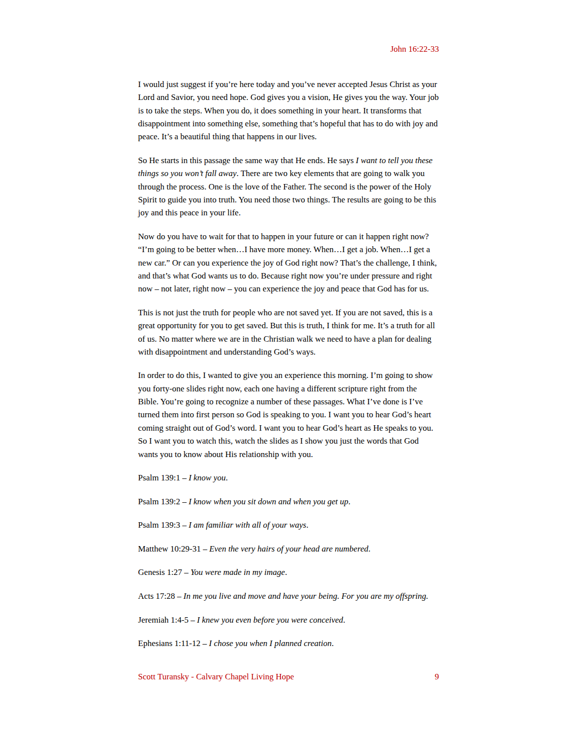John 16:22-33
I would just suggest if you’re here today and you’ve never accepted Jesus Christ as your Lord and Savior, you need hope. God gives you a vision, He gives you the way. Your job is to take the steps. When you do, it does something in your heart. It transforms that disappointment into something else, something that’s hopeful that has to do with joy and peace. It’s a beautiful thing that happens in our lives.
So He starts in this passage the same way that He ends. He says I want to tell you these things so you won’t fall away. There are two key elements that are going to walk you through the process. One is the love of the Father. The second is the power of the Holy Spirit to guide you into truth. You need those two things. The results are going to be this joy and this peace in your life.
Now do you have to wait for that to happen in your future or can it happen right now? “I’m going to be better when…I have more money. When…I get a job. When…I get a new car.” Or can you experience the joy of God right now? That’s the challenge, I think, and that’s what God wants us to do. Because right now you’re under pressure and right now – not later, right now – you can experience the joy and peace that God has for us.
This is not just the truth for people who are not saved yet. If you are not saved, this is a great opportunity for you to get saved. But this is truth, I think for me. It’s a truth for all of us. No matter where we are in the Christian walk we need to have a plan for dealing with disappointment and understanding God’s ways.
In order to do this, I wanted to give you an experience this morning. I’m going to show you forty-one slides right now, each one having a different scripture right from the Bible. You’re going to recognize a number of these passages. What I’ve done is I’ve turned them into first person so God is speaking to you. I want you to hear God’s heart coming straight out of God’s word. I want you to hear God’s heart as He speaks to you. So I want you to watch this, watch the slides as I show you just the words that God wants you to know about His relationship with you.
Psalm 139:1 – I know you.
Psalm 139:2 – I know when you sit down and when you get up.
Psalm 139:3 – I am familiar with all of your ways.
Matthew 10:29-31 – Even the very hairs of your head are numbered.
Genesis 1:27 – You were made in my image.
Acts 17:28 – In me you live and move and have your being. For you are my offspring.
Jeremiah 1:4-5 – I knew you even before you were conceived.
Ephesians 1:11-12 – I chose you when I planned creation.
Scott Turansky - Calvary Chapel Living Hope 9